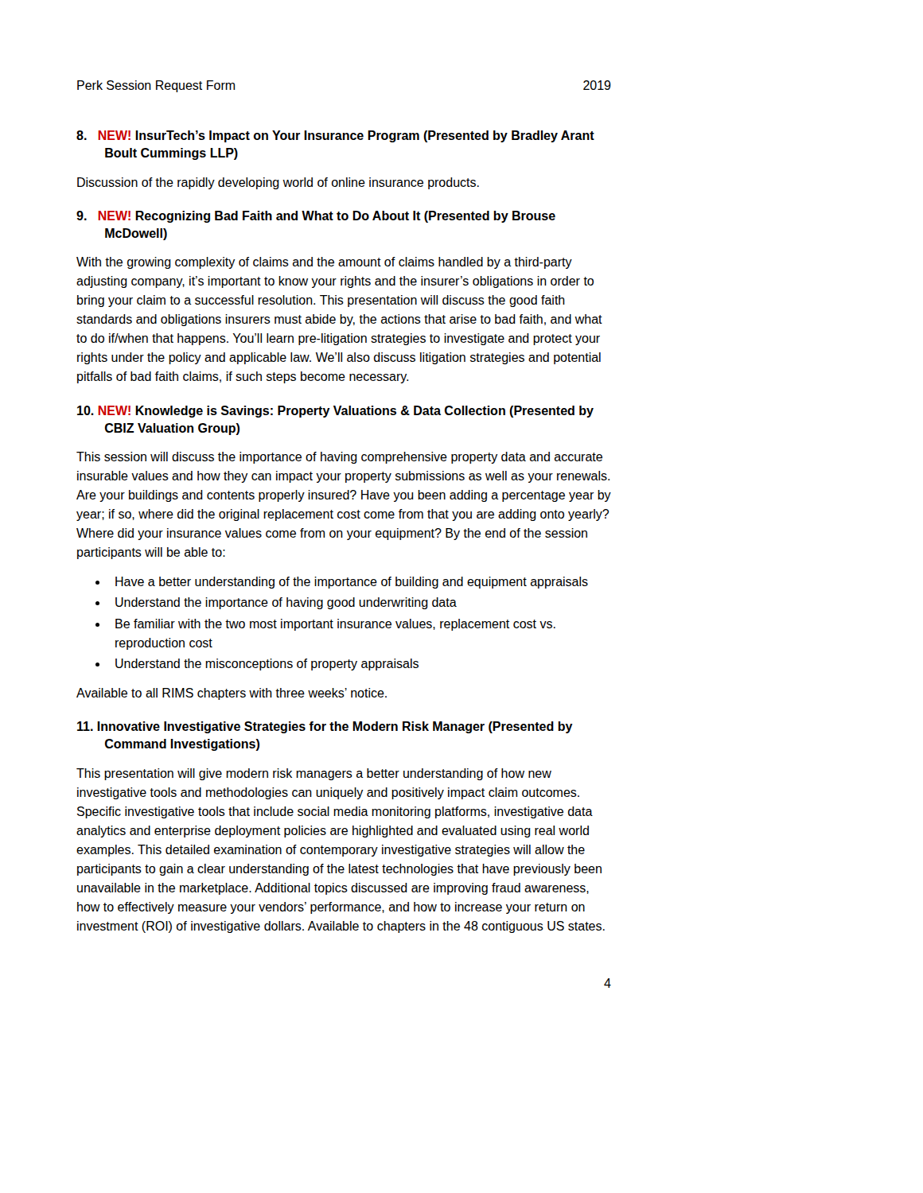Perk Session Request Form 2019
8. NEW! InsurTech’s Impact on Your Insurance Program (Presented by Bradley Arant Boult Cummings LLP)
Discussion of the rapidly developing world of online insurance products.
9. NEW! Recognizing Bad Faith and What to Do About It (Presented by Brouse McDowell)
With the growing complexity of claims and the amount of claims handled by a third-party adjusting company, it’s important to know your rights and the insurer’s obligations in order to bring your claim to a successful resolution. This presentation will discuss the good faith standards and obligations insurers must abide by, the actions that arise to bad faith, and what to do if/when that happens. You’ll learn pre-litigation strategies to investigate and protect your rights under the policy and applicable law. We’ll also discuss litigation strategies and potential pitfalls of bad faith claims, if such steps become necessary.
10. NEW! Knowledge is Savings: Property Valuations & Data Collection (Presented by CBIZ Valuation Group)
This session will discuss the importance of having comprehensive property data and accurate insurable values and how they can impact your property submissions as well as your renewals. Are your buildings and contents properly insured? Have you been adding a percentage year by year; if so, where did the original replacement cost come from that you are adding onto yearly? Where did your insurance values come from on your equipment? By the end of the session participants will be able to:
Have a better understanding of the importance of building and equipment appraisals
Understand the importance of having good underwriting data
Be familiar with the two most important insurance values, replacement cost vs. reproduction cost
Understand the misconceptions of property appraisals
Available to all RIMS chapters with three weeks’ notice.
11. Innovative Investigative Strategies for the Modern Risk Manager (Presented by Command Investigations)
This presentation will give modern risk managers a better understanding of how new investigative tools and methodologies can uniquely and positively impact claim outcomes. Specific investigative tools that include social media monitoring platforms, investigative data analytics and enterprise deployment policies are highlighted and evaluated using real world examples. This detailed examination of contemporary investigative strategies will allow the participants to gain a clear understanding of the latest technologies that have previously been unavailable in the marketplace. Additional topics discussed are improving fraud awareness, how to effectively measure your vendors’ performance, and how to increase your return on investment (ROI) of investigative dollars. Available to chapters in the 48 contiguous US states.
4